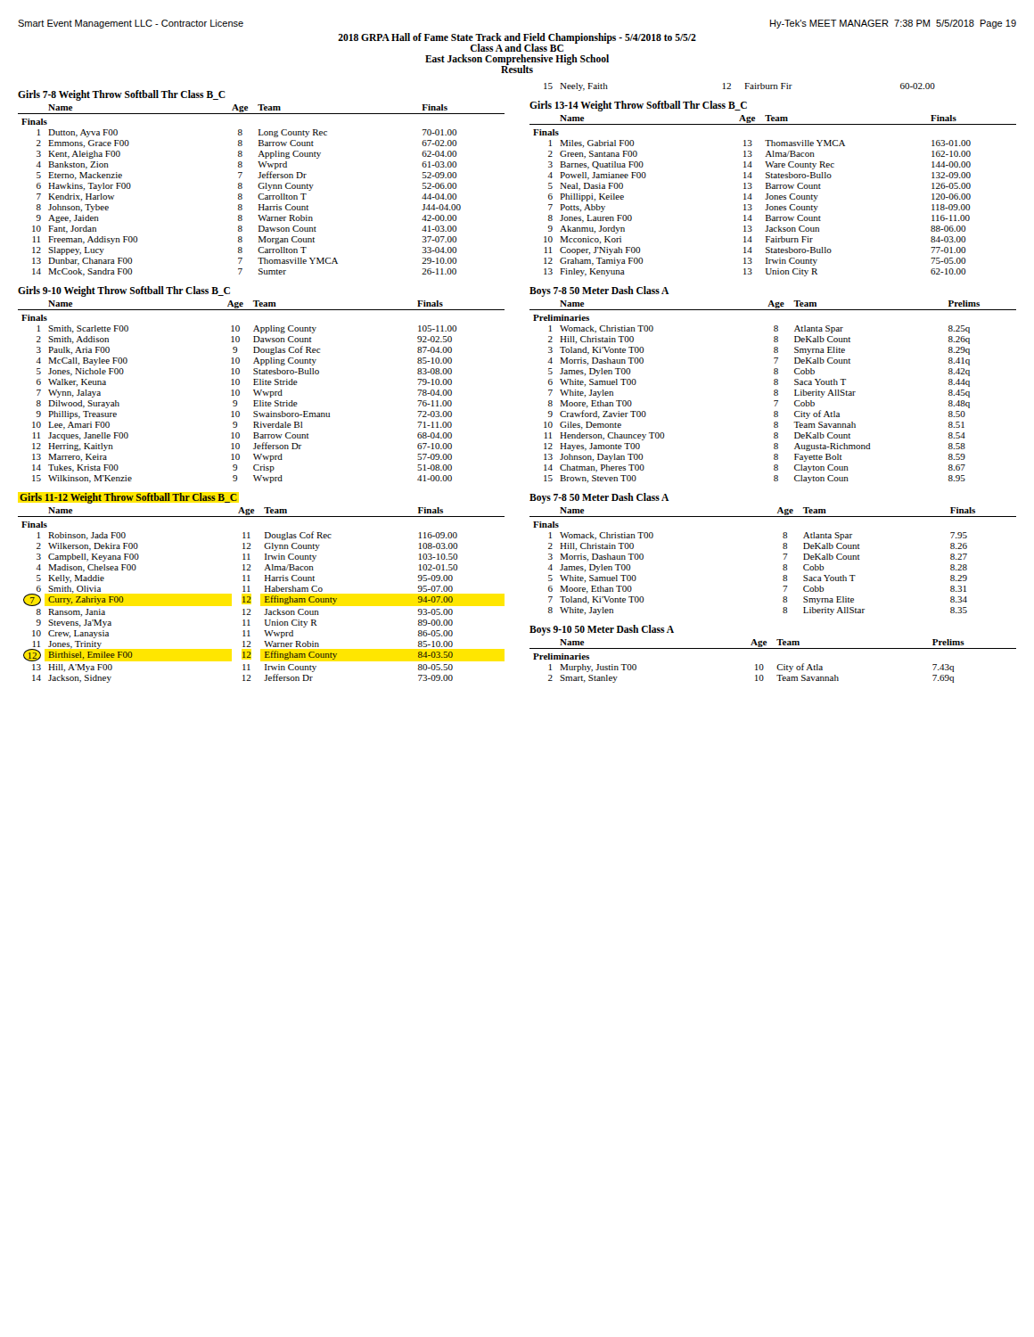Smart Event Management LLC - Contractor License
Hy-Tek's MEET MANAGER 7:38 PM 5/5/2018 Page 19
2018 GRPA Hall of Fame State Track and Field Championships - 5/4/2018 to 5/5/2
Class A and Class BC
East Jackson Comprehensive High School
Results
Girls 7-8 Weight Throw Softball Thr Class B_C
| | Name | Age | Team | Finals |
| --- | --- | --- | --- | --- |
| Finals |
| 1 | Dutton, Ayva F00 | 8 | Long County Rec | 70-01.00 |
| 2 | Emmons, Grace F00 | 8 | Barrow Count | 67-02.00 |
| 3 | Kent, Aleigha F00 | 8 | Appling County | 62-04.00 |
| 4 | Bankston, Zion | 8 | Wwprd | 61-03.00 |
| 5 | Eterno, Mackenzie | 7 | Jefferson Dr | 52-09.00 |
| 6 | Hawkins, Taylor F00 | 8 | Glynn County | 52-06.00 |
| 7 | Kendrix, Harlow | 8 | Carrollton T | 44-04.00 |
| 8 | Johnson, Tybee | 8 | Harris Count | J44-04.00 |
| 9 | Agee, Jaiden | 8 | Warner Robin | 42-00.00 |
| 10 | Fant, Jordan | 8 | Dawson Count | 41-03.00 |
| 11 | Freeman, Addisyn F00 | 8 | Morgan Count | 37-07.00 |
| 12 | Slappey, Lucy | 8 | Carrollton T | 33-04.00 |
| 13 | Dunbar, Chanara F00 | 7 | Thomasville YMCA | 29-10.00 |
| 14 | McCook, Sandra F00 | 7 | Sumter | 26-11.00 |
Girls 9-10 Weight Throw Softball Thr Class B_C
| | Name | Age | Team | Finals |
| --- | --- | --- | --- | --- |
| Finals |
| 1 | Smith, Scarlette F00 | 10 | Appling County | 105-11.00 |
| 2 | Smith, Addison | 10 | Dawson Count | 92-02.50 |
| 3 | Paulk, Aria F00 | 9 | Douglas Cof Rec | 87-04.00 |
| 4 | McCall, Baylee F00 | 10 | Appling County | 85-10.00 |
| 5 | Jones, Nichole F00 | 10 | Statesboro-Bullo | 83-08.00 |
| 6 | Walker, Keuna | 10 | Elite Stride | 79-10.00 |
| 7 | Wynn, Jalaya | 10 | Wwprd | 78-04.00 |
| 8 | Dilwood, Surayah | 9 | Elite Stride | 76-11.00 |
| 9 | Phillips, Treasure | 10 | Swainsboro-Emanu | 72-03.00 |
| 10 | Lee, Amari F00 | 9 | Riverdale Bl | 71-11.00 |
| 11 | Jacques, Janelle F00 | 10 | Barrow Count | 68-04.00 |
| 12 | Herring, Kaitlyn | 10 | Jefferson Dr | 67-10.00 |
| 13 | Marrero, Keira | 10 | Wwprd | 57-09.00 |
| 14 | Tukes, Krista F00 | 9 | Crisp | 51-08.00 |
| 15 | Wilkinson, M'Kenzie | 9 | Wwprd | 41-00.00 |
Girls 11-12 Weight Throw Softball Thr Class B_C
| | Name | Age | Team | Finals |
| --- | --- | --- | --- | --- |
| Finals |
| 1 | Robinson, Jada F00 | 11 | Douglas Cof Rec | 116-09.00 |
| 2 | Wilkerson, Dekira F00 | 12 | Glynn County | 108-03.00 |
| 3 | Campbell, Keyana F00 | 11 | Irwin County | 103-10.50 |
| 4 | Madison, Chelsea F00 | 12 | Alma/Bacon | 102-01.50 |
| 5 | Kelly, Maddie | 11 | Harris Count | 95-09.00 |
| 6 | Smith, Olivia | 11 | Habersham Co | 95-07.00 |
| 7 | Curry, Zahriya F00 | 12 | Effingham County | 94-07.00 |
| 8 | Ransom, Jania | 12 | Jackson Coun | 93-05.00 |
| 9 | Stevens, Ja'Mya | 11 | Union City R | 89-00.00 |
| 10 | Crew, Lanaysia | 11 | Wwprd | 86-05.00 |
| 11 | Jones, Trinity | 12 | Warner Robin | 85-10.00 |
| 12 | Birthisel, Emilee F00 | 12 | Effingham County | 84-03.50 |
| 13 | Hill, A'Mya F00 | 11 | Irwin County | 80-05.50 |
| 14 | Jackson, Sidney | 12 | Jefferson Dr | 73-09.00 |
| 15 | Neely, Faith | 12 | Fairburn Fir | 60-02.00 |
Girls 13-14 Weight Throw Softball Thr Class B_C
| | Name | Age | Team | Finals |
| --- | --- | --- | --- | --- |
| Finals |
| 1 | Miles, Gabrial F00 | 13 | Thomasville YMCA | 163-01.00 |
| 2 | Green, Santana F00 | 13 | Alma/Bacon | 162-10.00 |
| 3 | Barnes, Quatilua F00 | 14 | Ware County Rec | 144-00.00 |
| 4 | Powell, Jamianee F00 | 14 | Statesboro-Bullo | 132-09.00 |
| 5 | Neal, Dasia F00 | 13 | Barrow Count | 126-05.00 |
| 6 | Phillippi, Keilee | 14 | Jones County | 120-06.00 |
| 7 | Potts, Abby | 13 | Jones County | 118-09.00 |
| 8 | Jones, Lauren F00 | 14 | Barrow Count | 116-11.00 |
| 9 | Akanmu, Jordyn | 13 | Jackson Coun | 88-06.00 |
| 10 | Mcconico, Kori | 14 | Fairburn Fir | 84-03.00 |
| 11 | Cooper, J'Niyah F00 | 14 | Statesboro-Bullo | 77-01.00 |
| 12 | Graham, Tamiya F00 | 13 | Irwin County | 75-05.00 |
| 13 | Finley, Kenyuna | 13 | Union City R | 62-10.00 |
Boys 7-8 50 Meter Dash Class A
| | Name | Age | Team | Prelims |
| --- | --- | --- | --- | --- |
| Preliminaries |
| 1 | Womack, Christian T00 | 8 | Atlanta Spar | 8.25q |
| 2 | Hill, Christain T00 | 8 | DeKalb Count | 8.26q |
| 3 | Toland, Ki'Vonte T00 | 8 | Smyrna Elite | 8.29q |
| 4 | Morris, Dashaun T00 | 7 | DeKalb Count | 8.41q |
| 5 | James, Dylen T00 | 8 | Cobb | 8.42q |
| 6 | White, Samuel T00 | 8 | Saca Youth T | 8.44q |
| 7 | White, Jaylen | 8 | Liberity AllStar | 8.45q |
| 8 | Moore, Ethan T00 | 7 | Cobb | 8.48q |
| 9 | Crawford, Zavier T00 | 8 | City of Atla | 8.50 |
| 10 | Giles, Demonte | 8 | Team Savannah | 8.51 |
| 11 | Henderson, Chauncey T00 | 8 | DeKalb Count | 8.54 |
| 12 | Hayes, Jamonte T00 | 8 | Augusta-Richmond | 8.58 |
| 13 | Johnson, Daylan T00 | 8 | Fayette Bolt | 8.59 |
| 14 | Chatman, Pheres T00 | 8 | Clayton Coun | 8.67 |
| 15 | Brown, Steven T00 | 8 | Clayton Coun | 8.95 |
Boys 7-8 50 Meter Dash Class A
| | Name | Age | Team | Finals |
| --- | --- | --- | --- | --- |
| Finals |
| 1 | Womack, Christian T00 | 8 | Atlanta Spar | 7.95 |
| 2 | Hill, Christain T00 | 8 | DeKalb Count | 8.26 |
| 3 | Morris, Dashaun T00 | 7 | DeKalb Count | 8.27 |
| 4 | James, Dylen T00 | 8 | Cobb | 8.28 |
| 5 | White, Samuel T00 | 8 | Saca Youth T | 8.29 |
| 6 | Moore, Ethan T00 | 7 | Cobb | 8.31 |
| 7 | Toland, Ki'Vonte T00 | 8 | Smyrna Elite | 8.34 |
| 8 | White, Jaylen | 8 | Liberity AllStar | 8.35 |
Boys 9-10 50 Meter Dash Class A
| | Name | Age | Team | Prelims |
| --- | --- | --- | --- | --- |
| Preliminaries |
| 1 | Murphy, Justin T00 | 10 | City of Atla | 7.43q |
| 2 | Smart, Stanley | 10 | Team Savannah | 7.69q |